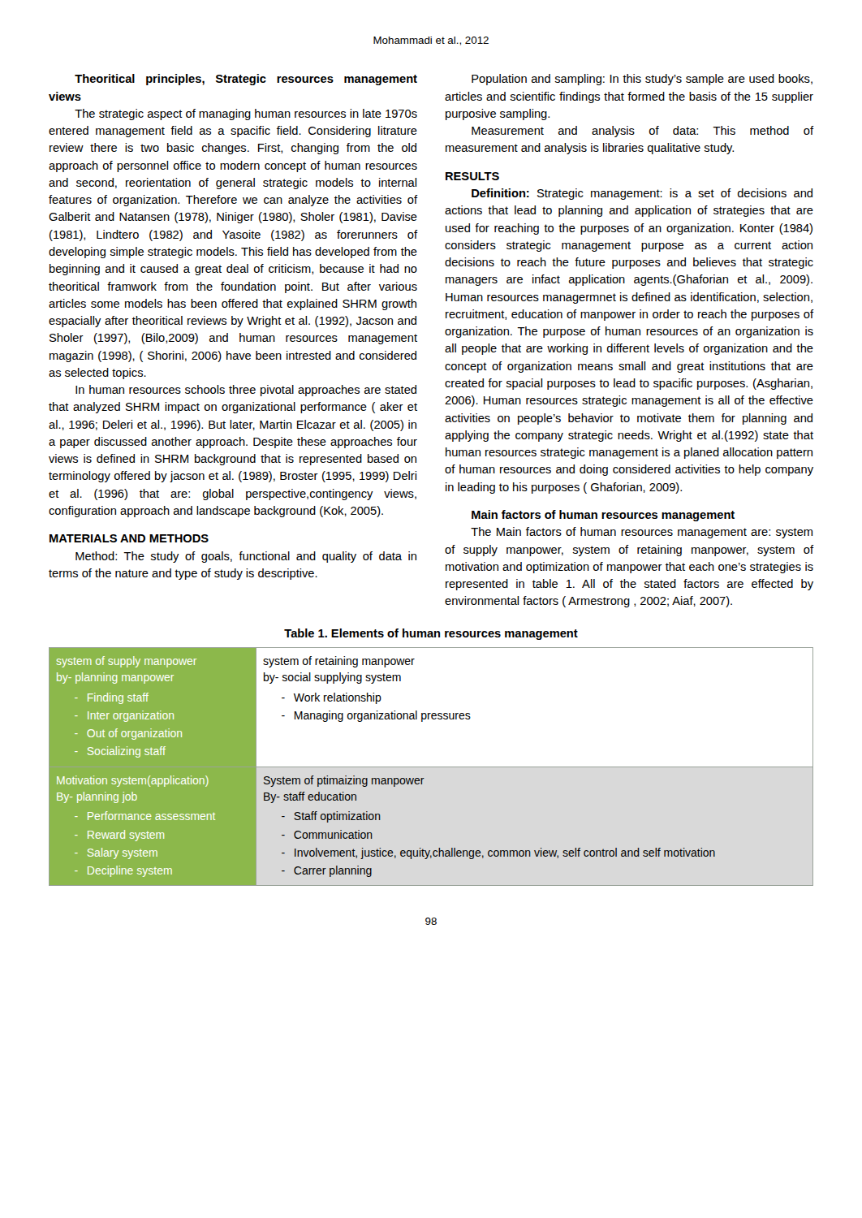Mohammadi et al., 2012
Theoritical principles, Strategic resources management views
The strategic aspect of managing human resources in late 1970s entered management field as a spacific field. Considering litrature review there is two basic changes. First, changing from the old approach of personnel office to modern concept of human resources and second, reorientation of general strategic models to internal features of organization. Therefore we can analyze the activities of Galberit and Natansen (1978), Niniger (1980), Sholer (1981), Davise (1981), Lindtero (1982) and Yasoite (1982) as forerunners of developing simple strategic models. This field has developed from the beginning and it caused a great deal of criticism, because it had no theoritical framwork from the foundation point. But after various articles some models has been offered that explained SHRM growth espacially after theoritical reviews by Wright et al. (1992), Jacson and Sholer (1997), (Bilo,2009) and human resources management magazin (1998), ( Shorini, 2006) have been intrested and considered as selected topics.
In human resources schools three pivotal approaches are stated that analyzed SHRM impact on organizational performance ( aker et al., 1996; Deleri et al., 1996). But later, Martin Elcazar et al. (2005) in a paper discussed another approach. Despite these approaches four views is defined in SHRM background that is represented based on terminology offered by jacson et al. (1989), Broster (1995, 1999) Delri et al. (1996) that are: global perspective,contingency views, configuration approach and landscape background (Kok, 2005).
MATERIALS AND METHODS
Method: The study of goals, functional and quality of data in terms of the nature and type of study is descriptive.
Population and sampling: In this study’s sample are used books, articles and scientific findings that formed the basis of the 15 supplier purposive sampling.
Measurement and analysis of data: This method of measurement and analysis is libraries qualitative study.
RESULTS
Definition: Strategic management: is a set of decisions and actions that lead to planning and application of strategies that are used for reaching to the purposes of an organization. Konter (1984) considers strategic management purpose as a current action decisions to reach the future purposes and believes that strategic managers are infact application agents.(Ghaforian et al., 2009). Human resources managermnet is defined as identification, selection, recruitment, education of manpower in order to reach the purposes of organization. The purpose of human resources of an organization is all people that are working in different levels of organization and the concept of organization means small and great institutions that are created for spacial purposes to lead to spacific purposes. (Asgharian, 2006). Human resources strategic management is all of the effective activities on people’s behavior to motivate them for planning and applying the company strategic needs. Wright et al.(1992) state that human resources strategic management is a planed allocation pattern of human resources and doing considered activities to help company in leading to his purposes ( Ghaforian, 2009).
Main factors of human resources management
The Main factors of human resources management are: system of supply manpower, system of retaining manpower, system of motivation and optimization of manpower that each one’s strategies is represented in table 1. All of the stated factors are effected by environmental factors ( Armestrong , 2002; Aiaf, 2007).
Table 1. Elements of human resources management
| system of supply manpower by- planning manpower Finding staff Inter organization Out of organization Socializing staff | system of retaining manpower by- social supplying system Work relationship Managing organizational pressures |
| Motivation system(application) By- planning job Performance assessment Reward system Salary system Decipline system | System of ptimaizing manpower By- staff education Staff optimization Communication Involvement, justice, equity,challenge, common view, self control and self motivation Carrer planning |
98